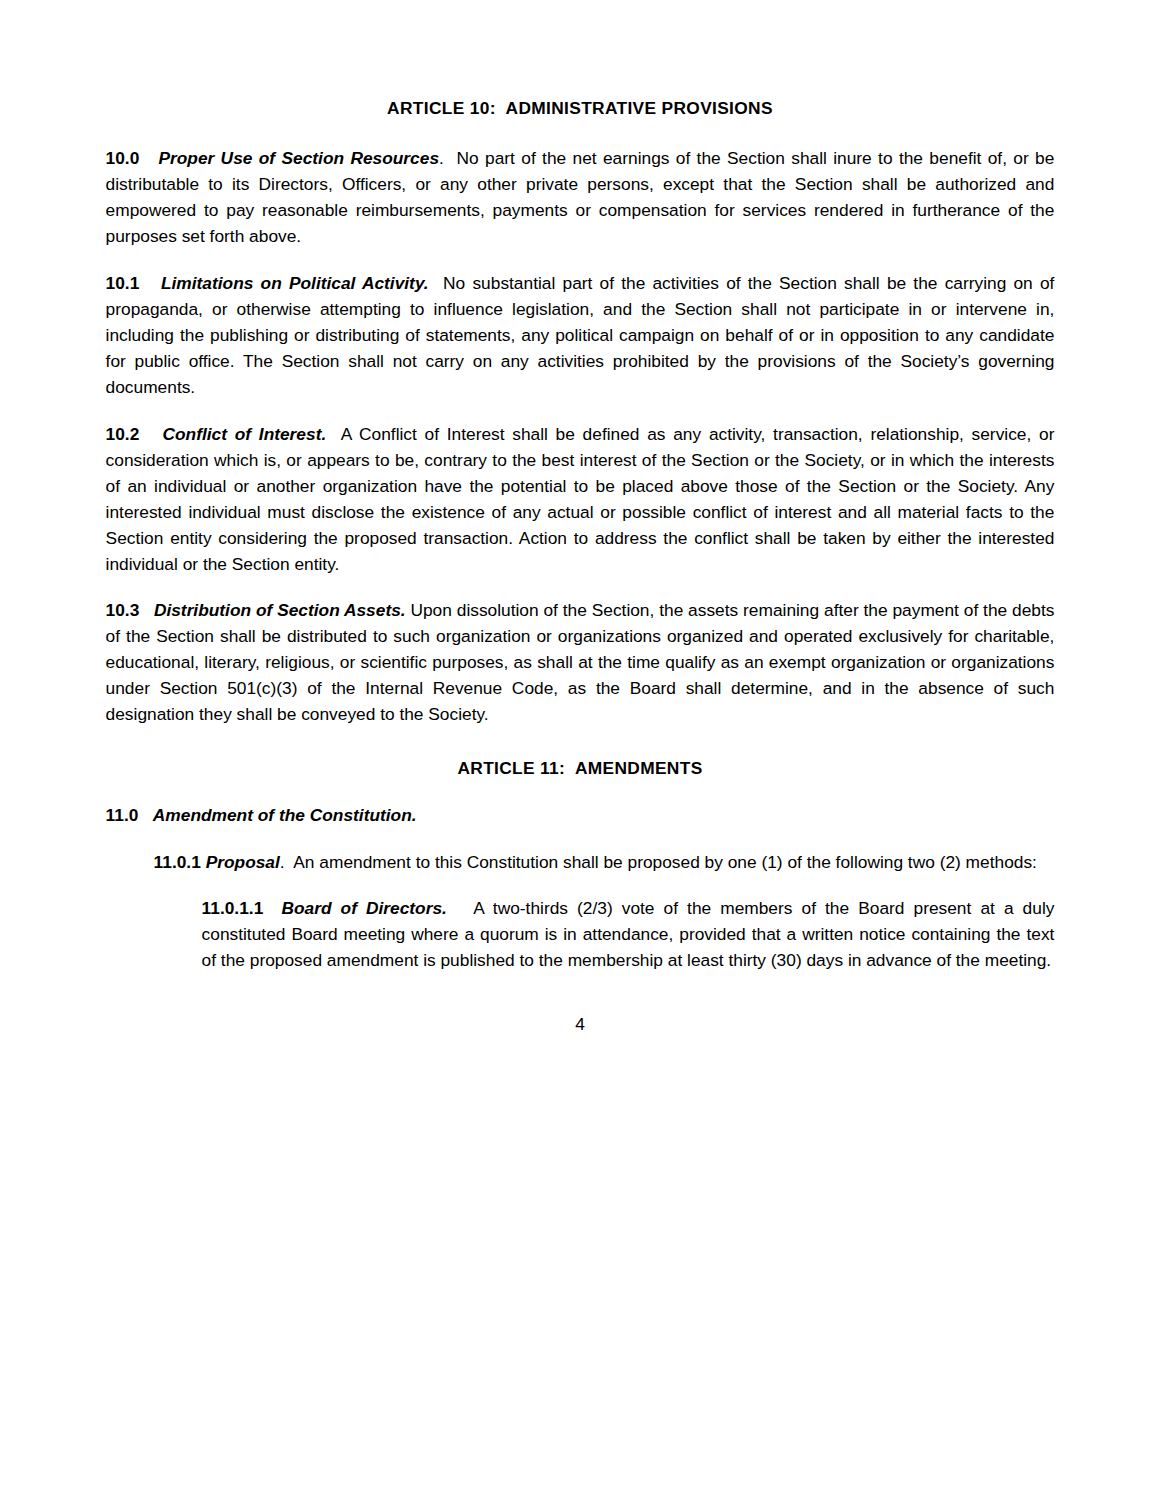ARTICLE 10: ADMINISTRATIVE PROVISIONS
10.0 Proper Use of Section Resources. No part of the net earnings of the Section shall inure to the benefit of, or be distributable to its Directors, Officers, or any other private persons, except that the Section shall be authorized and empowered to pay reasonable reimbursements, payments or compensation for services rendered in furtherance of the purposes set forth above.
10.1 Limitations on Political Activity. No substantial part of the activities of the Section shall be the carrying on of propaganda, or otherwise attempting to influence legislation, and the Section shall not participate in or intervene in, including the publishing or distributing of statements, any political campaign on behalf of or in opposition to any candidate for public office. The Section shall not carry on any activities prohibited by the provisions of the Society’s governing documents.
10.2 Conflict of Interest. A Conflict of Interest shall be defined as any activity, transaction, relationship, service, or consideration which is, or appears to be, contrary to the best interest of the Section or the Society, or in which the interests of an individual or another organization have the potential to be placed above those of the Section or the Society. Any interested individual must disclose the existence of any actual or possible conflict of interest and all material facts to the Section entity considering the proposed transaction. Action to address the conflict shall be taken by either the interested individual or the Section entity.
10.3 Distribution of Section Assets. Upon dissolution of the Section, the assets remaining after the payment of the debts of the Section shall be distributed to such organization or organizations organized and operated exclusively for charitable, educational, literary, religious, or scientific purposes, as shall at the time qualify as an exempt organization or organizations under Section 501(c)(3) of the Internal Revenue Code, as the Board shall determine, and in the absence of such designation they shall be conveyed to the Society.
ARTICLE 11: AMENDMENTS
11.0 Amendment of the Constitution.
11.0.1 Proposal. An amendment to this Constitution shall be proposed by one (1) of the following two (2) methods:
11.0.1.1 Board of Directors. A two-thirds (2/3) vote of the members of the Board present at a duly constituted Board meeting where a quorum is in attendance, provided that a written notice containing the text of the proposed amendment is published to the membership at least thirty (30) days in advance of the meeting.
4